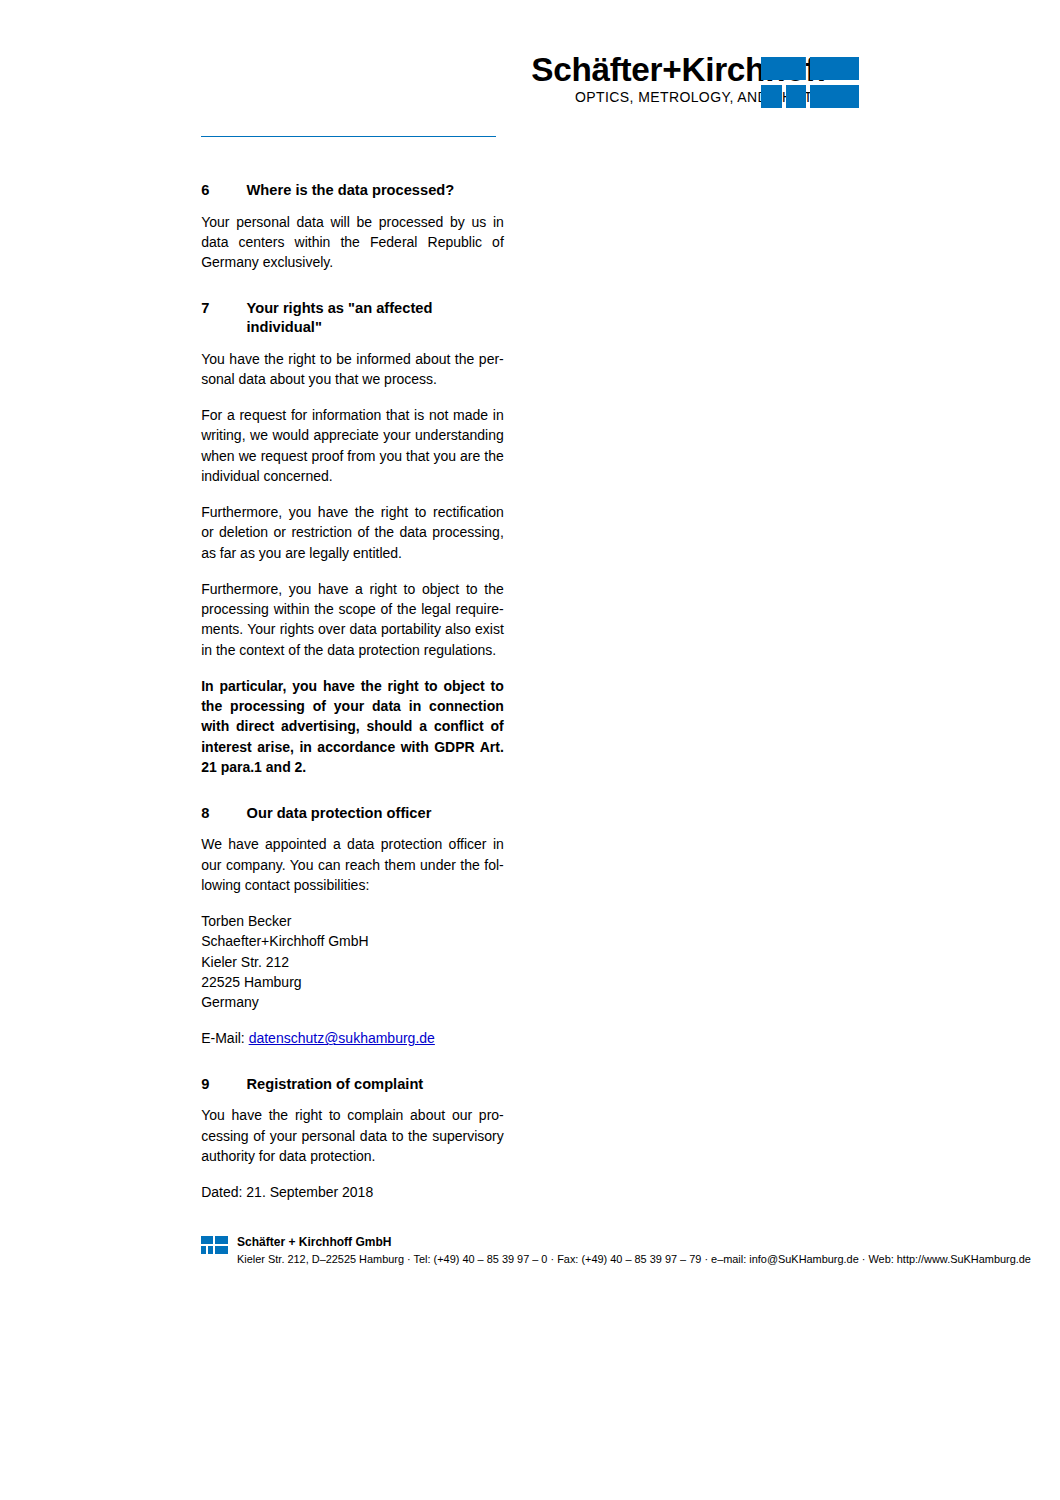Schäfter+KirchhoffGmbH
OPTICS, METROLOGY, AND PHOTONICS
6 Where is the data processed?
Your personal data will be processed by us in data centers within the Federal Republic of Germany exclusively.
7 Your rights as "an affected individual"
You have the right to be informed about the personal data about you that we process.
For a request for information that is not made in writing, we would appreciate your understanding when we request proof from you that you are the individual concerned.
Furthermore, you have the right to rectification or deletion or restriction of the data processing, as far as you are legally entitled.
Furthermore, you have a right to object to the processing within the scope of the legal requirements. Your rights over data portability also exist in the context of the data protection regulations.
In particular, you have the right to object to the processing of your data in connection with direct advertising, should a conflict of interest arise, in accordance with GDPR Art. 21 para.1 and 2.
8 Our data protection officer
We have appointed a data protection officer in our company. You can reach them under the following contact possibilities:
Torben Becker
Schaefter+Kirchhoff GmbH
Kieler Str. 212
22525 Hamburg
Germany
E-Mail: datenschutz@sukhamburg.de
9 Registration of complaint
You have the right to complain about our processing of your personal data to the supervisory authority for data protection.
Dated: 21. September 2018
Schäfter + Kirchhoff GmbH
Kieler Str. 212, D–22525 Hamburg · Tel: (+49) 40 – 85 39 97 – 0 · Fax: (+49) 40 – 85 39 97 – 79 · e–mail: info@SuKHamburg.de · Web: http://www.SuKHamburg.de